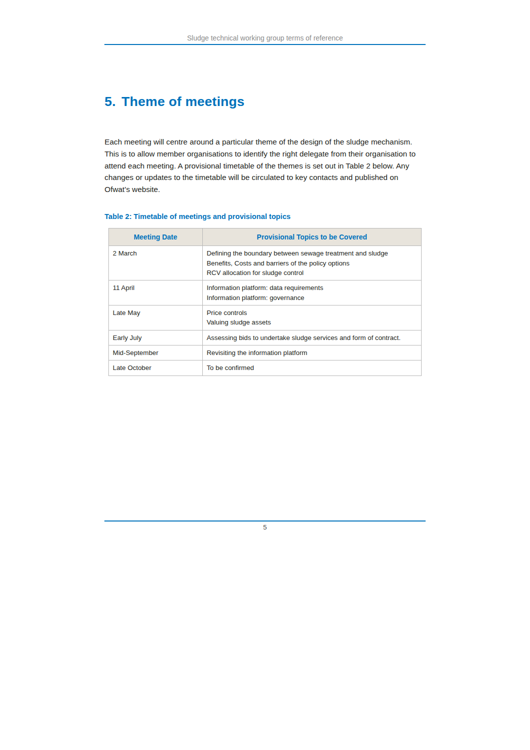Sludge technical working group terms of reference
5. Theme of meetings
Each meeting will centre around a particular theme of the design of the sludge mechanism. This is to allow member organisations to identify the right delegate from their organisation to attend each meeting. A provisional timetable of the themes is set out in Table 2 below. Any changes or updates to the timetable will be circulated to key contacts and published on Ofwat’s website.
Table 2: Timetable of meetings and provisional topics
| Meeting Date | Provisional Topics to be Covered |
| --- | --- |
| 2 March | Defining the boundary between sewage treatment and sludge Benefits, Costs and barriers of the policy options RCV allocation for sludge control |
| 11 April | Information platform: data requirements Information platform: governance |
| Late May | Price controls Valuing sludge assets |
| Early July | Assessing bids to undertake sludge services and form of contract. |
| Mid-September | Revisiting the information platform |
| Late October | To be confirmed |
5